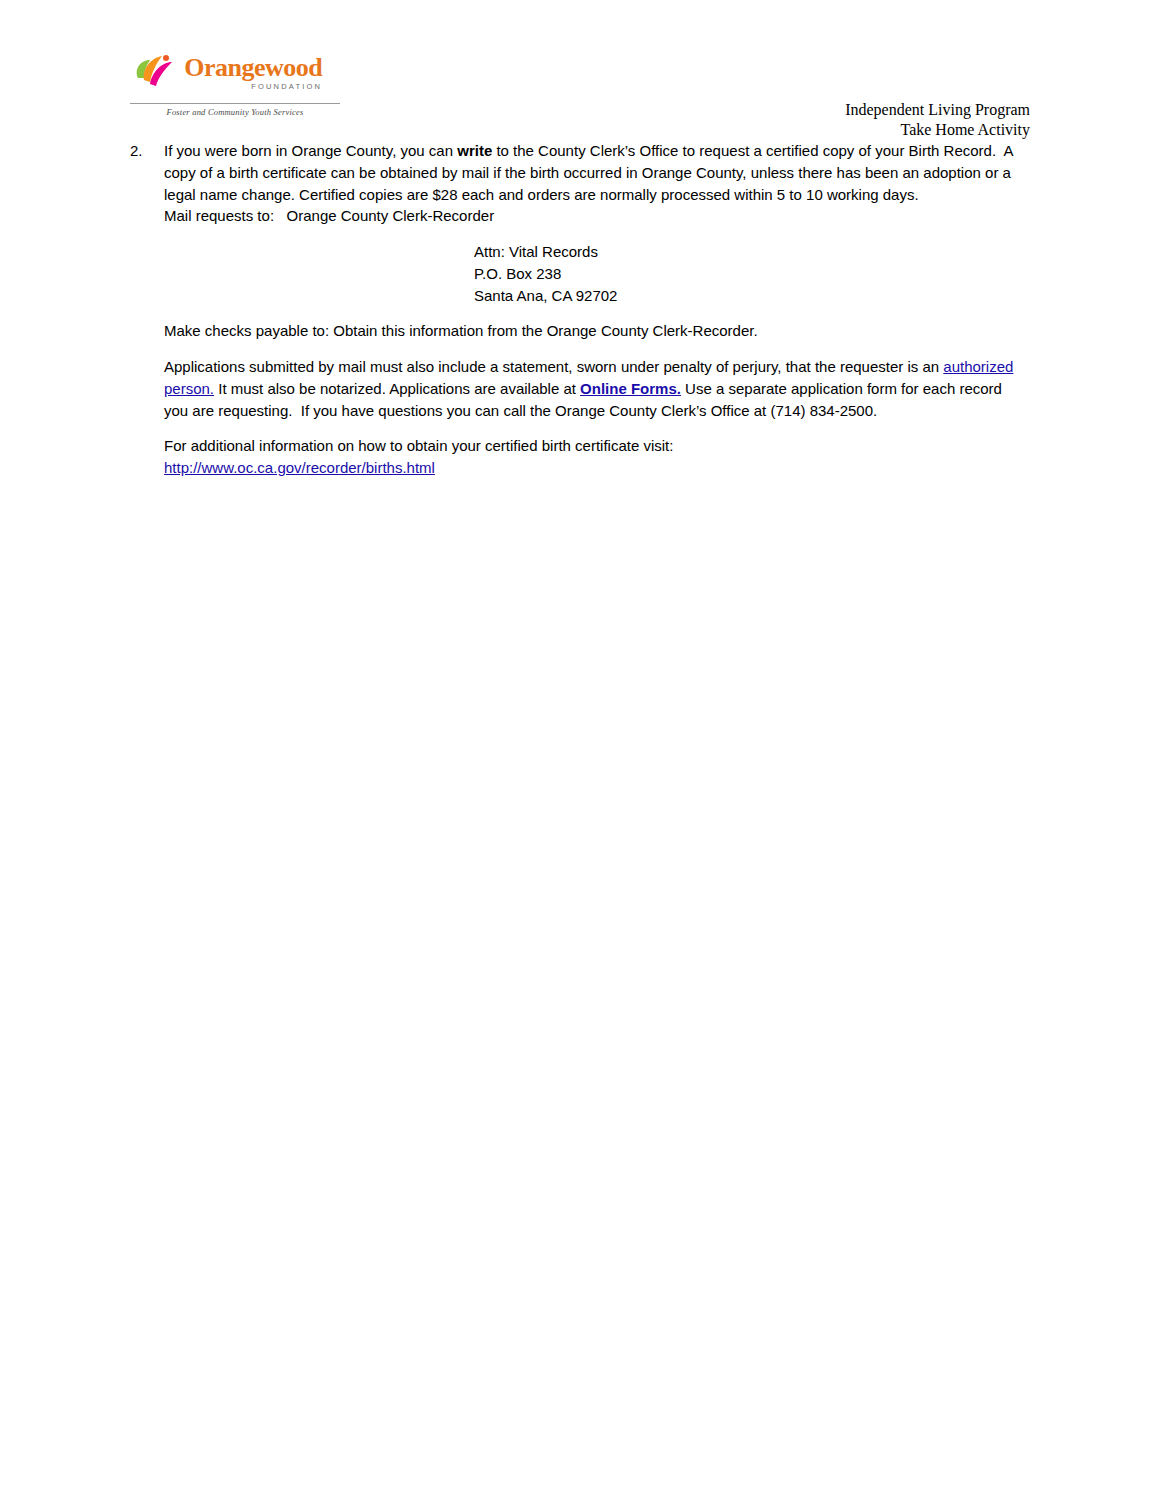Orangewood
Foundation
Foster and Community Youth Services
Independent Living Program
Take Home Activity
If you were born in Orange County, you can write to the County Clerk’s Office to request a certified copy of your Birth Record. A copy of a birth certificate can be obtained by mail if the birth occurred in Orange County, unless there has been an adoption or a legal name change. Certified copies are $28 each and orders are normally processed within 5 to 10 working days. Mail requests to: Orange County Clerk-Recorder
Attn: Vital Records
P.O. Box 238
Santa Ana, CA 92702
Make checks payable to: Obtain this information from the Orange County Clerk-Recorder.
Applications submitted by mail must also include a statement, sworn under penalty of perjury, that the requester is an authorized person. It must also be notarized. Applications are available at Online Forms. Use a separate application form for each record you are requesting. If you have questions you can call the Orange County Clerk’s Office at (714) 834-2500.
For additional information on how to obtain your certified birth certificate visit:
http://www.oc.ca.gov/recorder/births.html